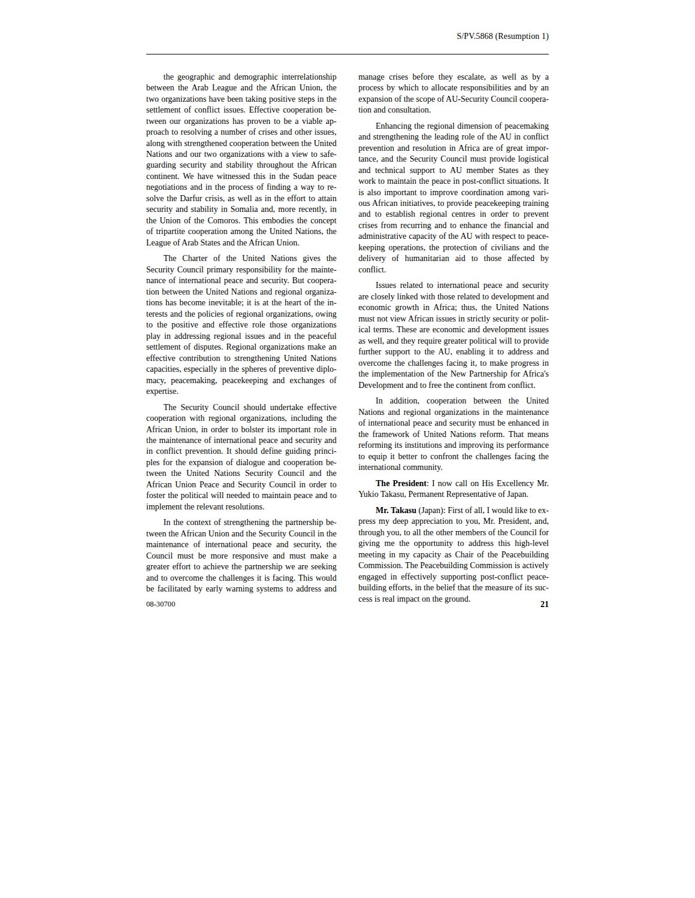S/PV.5868 (Resumption 1)
the geographic and demographic interrelationship between the Arab League and the African Union, the two organizations have been taking positive steps in the settlement of conflict issues. Effective cooperation between our organizations has proven to be a viable approach to resolving a number of crises and other issues, along with strengthened cooperation between the United Nations and our two organizations with a view to safeguarding security and stability throughout the African continent. We have witnessed this in the Sudan peace negotiations and in the process of finding a way to resolve the Darfur crisis, as well as in the effort to attain security and stability in Somalia and, more recently, in the Union of the Comoros. This embodies the concept of tripartite cooperation among the United Nations, the League of Arab States and the African Union.
The Charter of the United Nations gives the Security Council primary responsibility for the maintenance of international peace and security. But cooperation between the United Nations and regional organizations has become inevitable; it is at the heart of the interests and the policies of regional organizations, owing to the positive and effective role those organizations play in addressing regional issues and in the peaceful settlement of disputes. Regional organizations make an effective contribution to strengthening United Nations capacities, especially in the spheres of preventive diplomacy, peacemaking, peacekeeping and exchanges of expertise.
The Security Council should undertake effective cooperation with regional organizations, including the African Union, in order to bolster its important role in the maintenance of international peace and security and in conflict prevention. It should define guiding principles for the expansion of dialogue and cooperation between the United Nations Security Council and the African Union Peace and Security Council in order to foster the political will needed to maintain peace and to implement the relevant resolutions.
In the context of strengthening the partnership between the African Union and the Security Council in the maintenance of international peace and security, the Council must be more responsive and must make a greater effort to achieve the partnership we are seeking and to overcome the challenges it is facing. This would be facilitated by early warning systems to address and manage crises before they escalate, as well as by a process by which to allocate responsibilities and by an expansion of the scope of AU-Security Council cooperation and consultation.
Enhancing the regional dimension of peacemaking and strengthening the leading role of the AU in conflict prevention and resolution in Africa are of great importance, and the Security Council must provide logistical and technical support to AU member States as they work to maintain the peace in post-conflict situations. It is also important to improve coordination among various African initiatives, to provide peacekeeping training and to establish regional centres in order to prevent crises from recurring and to enhance the financial and administrative capacity of the AU with respect to peacekeeping operations, the protection of civilians and the delivery of humanitarian aid to those affected by conflict.
Issues related to international peace and security are closely linked with those related to development and economic growth in Africa; thus, the United Nations must not view African issues in strictly security or political terms. These are economic and development issues as well, and they require greater political will to provide further support to the AU, enabling it to address and overcome the challenges facing it, to make progress in the implementation of the New Partnership for Africa's Development and to free the continent from conflict.
In addition, cooperation between the United Nations and regional organizations in the maintenance of international peace and security must be enhanced in the framework of United Nations reform. That means reforming its institutions and improving its performance to equip it better to confront the challenges facing the international community.
The President: I now call on His Excellency Mr. Yukio Takasu, Permanent Representative of Japan.
Mr. Takasu (Japan): First of all, I would like to express my deep appreciation to you, Mr. President, and, through you, to all the other members of the Council for giving me the opportunity to address this high-level meeting in my capacity as Chair of the Peacebuilding Commission. The Peacebuilding Commission is actively engaged in effectively supporting post-conflict peacebuilding efforts, in the belief that the measure of its success is real impact on the ground.
08-30700 21